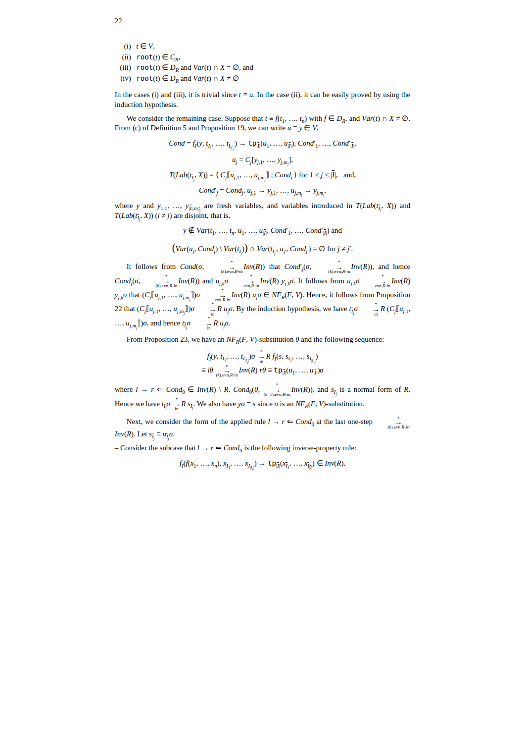22
(i) t ∈ V,
(ii) root(t) ∈ CR,
(iii) root(t) ∈ DR and Var(t) ∩ X = ∅, and
(iv) root(t) ∈ DR and Var(t) ∩ X ≠ ∅
In the cases (i) and (iii), it is trivial since t ≡ u. In the case (ii), it can be easily proved by using the induction hypothesis.
We consider the remaining case. Suppose that t ≡ f(t1, …, tn) with f ∈ DR, and Var(t) ∩ X ≠ ∅. From (c) of Definition 5 and Proposition 19, we can write u ≡ y ∈ V,
Cond = fI(y, tI1, …, tI|I1|) → tp|I|(u1, …, u|I|), Cond′1, …, Cond′|I|,
uj = Cj[yj,1, …, yj,mj],
T(Lab(tIj, X)) = ⟨ Cj⟦uj,1, …, uj,mj⟧ ; Condj ⟩ for 1 ≤ j ≤ |I|, and,
Cond′j = Condj, uj,1 → yj,1, …, uj,mj → yj,mj.
where y and y1,1, …, y|I|,m|I| are fresh variables, and variables introduced in T(Lab(tIi, X)) and T(Lab(tIj, X)) (i ≠ j) are disjoint, that is,
y ∉ Var(t1, …, tn, u1, …, u|I|, Cond′1, …, Cond′|I|) and
(Var(uj, Condj) \ Var(tIj)) ∩ Var(tIj′, uj′, Condj′) = ∅ for j ≠ j′.
It follows from Cond(σ, *→(k),evn,R-in Inv(R)) that Cond′j(σ, *→(k),evn,R-in Inv(R)), and hence Condj(σ, *→(k),evn,R-in Inv(R)) and uj,kσ *→evn,R-in Inv(R) yj,kσ. It follows from uj,kσ *→evn,R-in Inv(R) yj,kσ that (Cj⟦uj,1, …, uj,mj⟧)σ *→evn,R-in Inv(R) ujσ ∈ NFR(F, V). Hence, it follows from Proposition 22 that (Cj⟦uj,1, …, uj,mj⟧)σ *→in R ujσ. By the induction hypothesis, we have tIjσ *→in R (Cj⟦uj,1, …, uj,mj⟧)σ, and hence tIjσ *→in R ujσ.
From Proposition 23, we have an NFR(F, V)-substitution θ and the following sequence:
fI(y, tI1, …, tI|I1|)σ *→in R fI(s, sI1, …, sI|I1|)
≡ lθ ε→(k),evn,R-in Inv(R) rθ ≡ tp|I|(u1, …, u|I|)σ
where l → r ⇐ Cond0 ∈ Inv(R) \ R, Cond0(θ, *→(k−1),evn,R-in Inv(R)), and sIj is a normal form of R. Hence we have tIjσ *→in R sIj. We also have yσ ≡ s since σ is an NFR(F, V)-substitution.
Next, we consider the form of the applied rule l → r ⇐ Cond0 at the last one-step ε→(k),evn,R-in Inv(R). Let sIj ≡ uIjσ.
Consider the subcase that l → r ⇐ Cond0 is the following inverse-property rule:
fI(f(x1, …, xn), xI1, …, xI|I1|) → tp|I|(xI1, …, xI|I|) ∈ Inv(R).